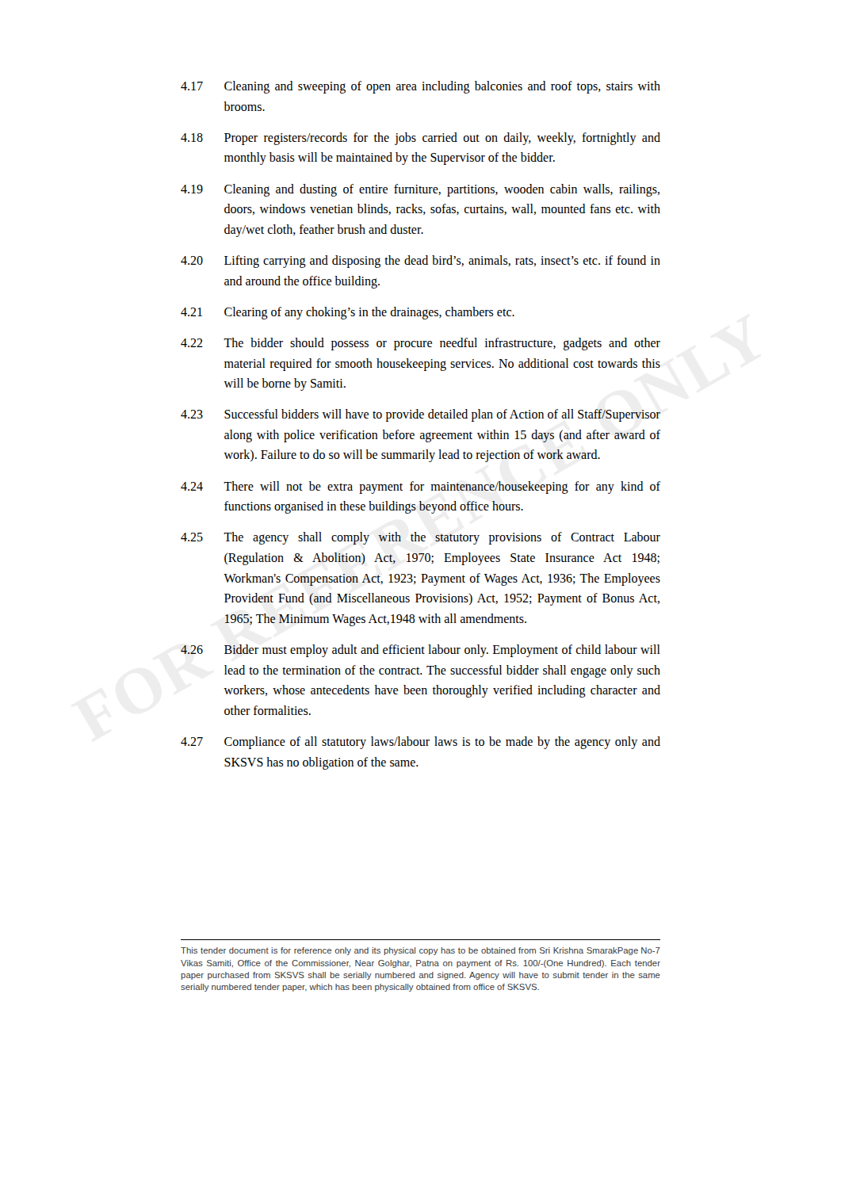FOR REFERENCE ONLY
4.17 Cleaning and sweeping of open area including balconies and roof tops, stairs with brooms.
4.18 Proper registers/records for the jobs carried out on daily, weekly, fortnightly and monthly basis will be maintained by the Supervisor of the bidder.
4.19 Cleaning and dusting of entire furniture, partitions, wooden cabin walls, railings, doors, windows venetian blinds, racks, sofas, curtains, wall, mounted fans etc. with day/wet cloth, feather brush and duster.
4.20 Lifting carrying and disposing the dead bird’s, animals, rats, insect’s etc. if found in and around the office building.
4.21 Clearing of any choking’s in the drainages, chambers etc.
4.22 The bidder should possess or procure needful infrastructure, gadgets and other material required for smooth housekeeping services. No additional cost towards this will be borne by Samiti.
4.23 Successful bidders will have to provide detailed plan of Action of all Staff/Supervisor along with police verification before agreement within 15 days (and after award of work). Failure to do so will be summarily lead to rejection of work award.
4.24 There will not be extra payment for maintenance/housekeeping for any kind of functions organised in these buildings beyond office hours.
4.25 The agency shall comply with the statutory provisions of Contract Labour (Regulation & Abolition) Act, 1970; Employees State Insurance Act 1948; Workman's Compensation Act, 1923; Payment of Wages Act, 1936; The Employees Provident Fund (and Miscellaneous Provisions) Act, 1952; Payment of Bonus Act, 1965; The Minimum Wages Act,1948 with all amendments.
4.26 Bidder must employ adult and efficient labour only. Employment of child labour will lead to the termination of the contract. The successful bidder shall engage only such workers, whose antecedents have been thoroughly verified including character and other formalities.
4.27 Compliance of all statutory laws/labour laws is to be made by the agency only and SKSVS has no obligation of the same.
Page No-7 This tender document is for reference only and its physical copy has to be obtained from Sri Krishna Smarak Vikas Samiti, Office of the Commissioner, Near Golghar, Patna on payment of Rs. 100/-(One Hundred). Each tender paper purchased from SKSVS shall be serially numbered and signed. Agency will have to submit tender in the same serially numbered tender paper, which has been physically obtained from office of SKSVS.